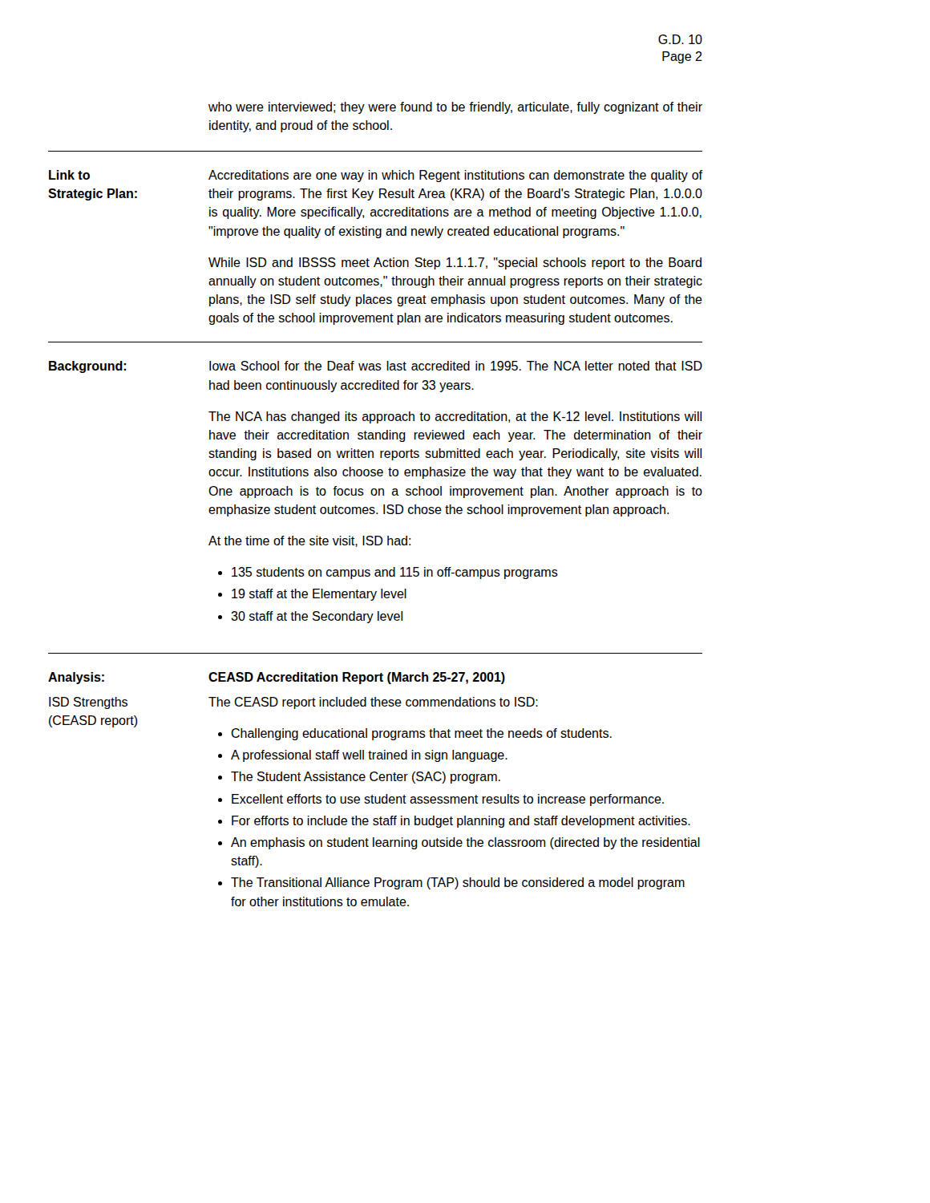G.D. 10
Page 2
who were interviewed; they were found to be friendly, articulate, fully cognizant of their identity, and proud of the school.
Link to
Strategic Plan:
Accreditations are one way in which Regent institutions can demonstrate the quality of their programs. The first Key Result Area (KRA) of the Board's Strategic Plan, 1.0.0.0 is quality. More specifically, accreditations are a method of meeting Objective 1.1.0.0, "improve the quality of existing and newly created educational programs."
While ISD and IBSSS meet Action Step 1.1.1.7, "special schools report to the Board annually on student outcomes," through their annual progress reports on their strategic plans, the ISD self study places great emphasis upon student outcomes. Many of the goals of the school improvement plan are indicators measuring student outcomes.
Background:
Iowa School for the Deaf was last accredited in 1995. The NCA letter noted that ISD had been continuously accredited for 33 years.
The NCA has changed its approach to accreditation, at the K-12 level. Institutions will have their accreditation standing reviewed each year. The determination of their standing is based on written reports submitted each year. Periodically, site visits will occur. Institutions also choose to emphasize the way that they want to be evaluated. One approach is to focus on a school improvement plan. Another approach is to emphasize student outcomes. ISD chose the school improvement plan approach.
At the time of the site visit, ISD had:
135 students on campus and 115 in off-campus programs
19 staff at the Elementary level
30 staff at the Secondary level
Analysis:
CEASD Accreditation Report (March 25-27, 2001)
ISD Strengths
(CEASD report)
The CEASD report included these commendations to ISD:
Challenging educational programs that meet the needs of students.
A professional staff well trained in sign language.
The Student Assistance Center (SAC) program.
Excellent efforts to use student assessment results to increase performance.
For efforts to include the staff in budget planning and staff development activities.
An emphasis on student learning outside the classroom (directed by the residential staff).
The Transitional Alliance Program (TAP) should be considered a model program for other institutions to emulate.